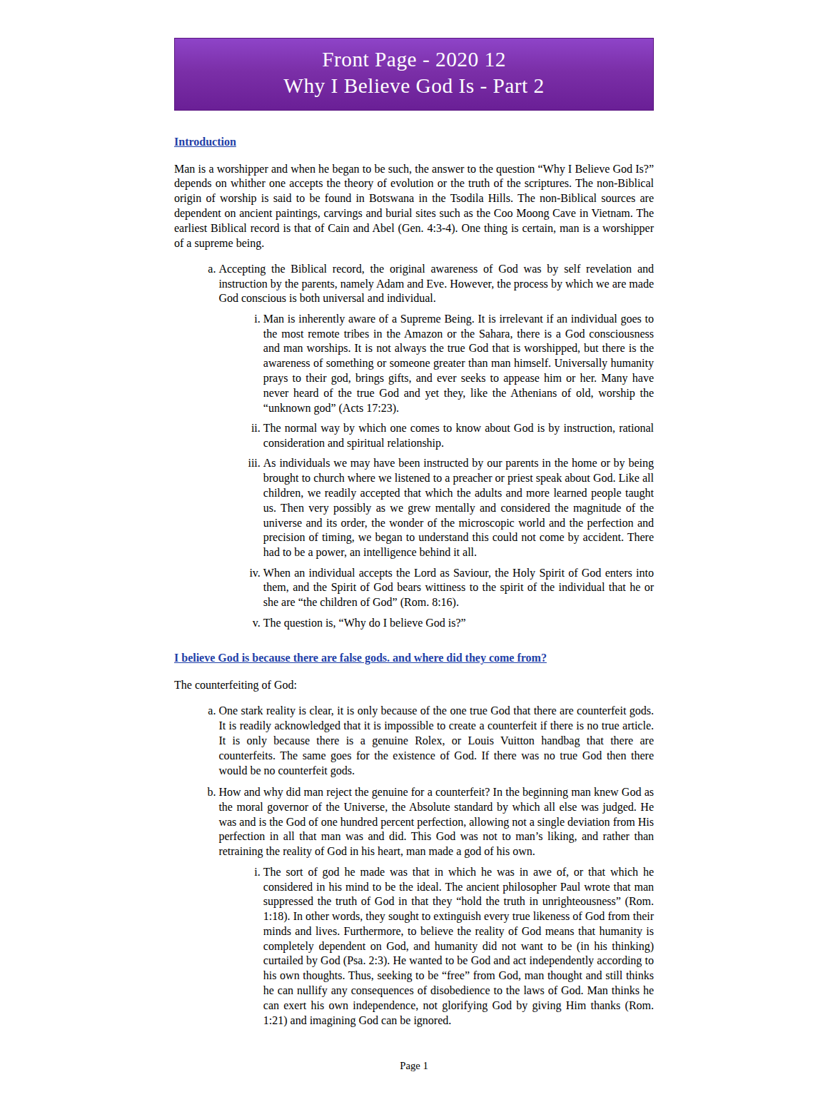Front Page - 2020 12
Why I Believe God Is - Part 2
Introduction
Man is a worshipper and when he began to be such, the answer to the question “Why I Believe God Is?” depends on whither one accepts the theory of evolution or the truth of the scriptures. The non-Biblical origin of worship is said to be found in Botswana in the Tsodila Hills. The non-Biblical sources are dependent on ancient paintings, carvings and burial sites such as the Coo Moong Cave in Vietnam. The earliest Biblical record is that of Cain and Abel (Gen. 4:3-4). One thing is certain, man is a worshipper of a supreme being.
Accepting the Biblical record, the original awareness of God was by self revelation and instruction by the parents, namely Adam and Eve. However, the process by which we are made God conscious is both universal and individual.
Man is inherently aware of a Supreme Being. It is irrelevant if an individual goes to the most remote tribes in the Amazon or the Sahara, there is a God consciousness and man worships. It is not always the true God that is worshipped, but there is the awareness of something or someone greater than man himself. Universally humanity prays to their god, brings gifts, and ever seeks to appease him or her. Many have never heard of the true God and yet they, like the Athenians of old, worship the “unknown god” (Acts 17:23).
The normal way by which one comes to know about God is by instruction, rational consideration and spiritual relationship.
As individuals we may have been instructed by our parents in the home or by being brought to church where we listened to a preacher or priest speak about God. Like all children, we readily accepted that which the adults and more learned people taught us. Then very possibly as we grew mentally and considered the magnitude of the universe and its order, the wonder of the microscopic world and the perfection and precision of timing, we began to understand this could not come by accident. There had to be a power, an intelligence behind it all.
When an individual accepts the Lord as Saviour, the Holy Spirit of God enters into them, and the Spirit of God bears wittiness to the spirit of the individual that he or she are “the children of God” (Rom. 8:16).
The question is, “Why do I believe God is?”
I believe God is because there are false gods. and where did they come from?
The counterfeiting of God:
One stark reality is clear, it is only because of the one true God that there are counterfeit gods. It is readily acknowledged that it is impossible to create a counterfeit if there is no true article. It is only because there is a genuine Rolex, or Louis Vuitton handbag that there are counterfeits. The same goes for the existence of God. If there was no true God then there would be no counterfeit gods.
How and why did man reject the genuine for a counterfeit? In the beginning man knew God as the moral governor of the Universe, the Absolute standard by which all else was judged. He was and is the God of one hundred percent perfection, allowing not a single deviation from His perfection in all that man was and did. This God was not to man’s liking, and rather than retraining the reality of God in his heart, man made a god of his own.
The sort of god he made was that in which he was in awe of, or that which he considered in his mind to be the ideal. The ancient philosopher Paul wrote that man suppressed the truth of God in that they “hold the truth in unrighteousness” (Rom. 1:18). In other words, they sought to extinguish every true likeness of God from their minds and lives. Furthermore, to believe the reality of God means that humanity is completely dependent on God, and humanity did not want to be (in his thinking) curtailed by God (Psa. 2:3). He wanted to be God and act independently according to his own thoughts. Thus, seeking to be “free” from God, man thought and still thinks he can nullify any consequences of disobedience to the laws of God. Man thinks he can exert his own independence, not glorifying God by giving Him thanks (Rom. 1:21) and imagining God can be ignored.
Page 1